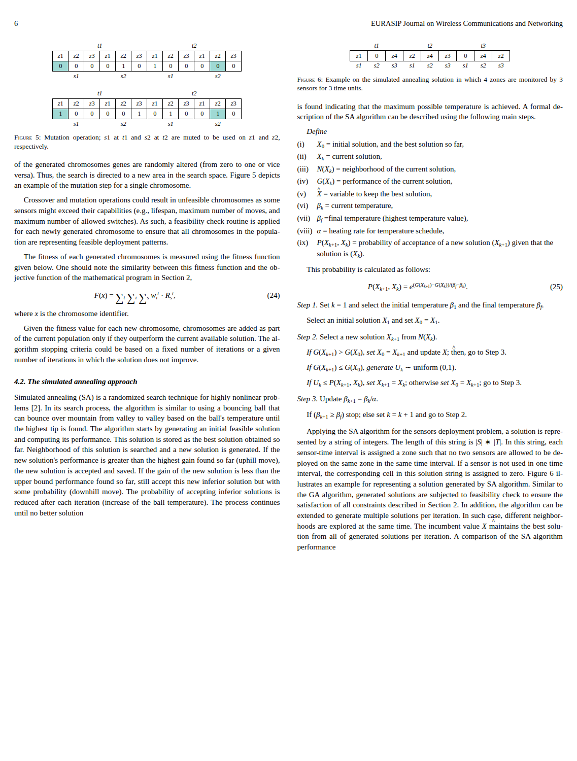6 EURASIP Journal on Wireless Communications and Networking
| t 1 | t 2 |
| z 1 | z 2 | z 3 | z 1 | z 2 | z 3 | z 1 | z 2 | z 3 | z 1 | z 2 | z 3 |
| 0 | 0 | 0 | 0 | 1 | 0 | 1 | 0 | 0 | 0 | 0 | 0 |
| s 1 | s 2 | s 1 | s 2 |
| t 1 | t 2 |
| z 1 | z 2 | z 3 | z 1 | z 2 | z 3 | z 1 | z 2 | z 3 | z 1 | z 2 | z 3 |
| 1 | 0 | 0 | 0 | 0 | 1 | 0 | 1 | 0 | 0 | 1 | 0 |
| s 1 | s 2 | s 1 | s 2 |
Figure 5: Mutation operation; s1 at t1 and s2 at t2 are muted to be used on z1 and z2, respectively.
of the generated chromosomes genes are randomly altered (from zero to one or vice versa). Thus, the search is directed to a new area in the search space. Figure 5 depicts an example of the mutation step for a single chromosome.
Crossover and mutation operations could result in unfeasible chromosomes as some sensors might exceed their capabilities (e.g., lifespan, maximum number of moves, and maximum number of allowed switches). As such, a feasibility check routine is applied for each newly generated chromosome to ensure that all chromosomes in the population are representing feasible deployment patterns.
The fitness of each generated chromosomes is measured using the fitness function given below. One should note the similarity between this fitness function and the objective function of the mathematical program in Section 2,
F(x) = ∑t ∑i ∑s wit · Rst, (24)
where x is the chromosome identifier.
Given the fitness value for each new chromosome, chromosomes are added as part of the current population only if they outperform the current available solution. The algorithm stopping criteria could be based on a fixed number of iterations or a given number of iterations in which the solution does not improve.
4.2. The simulated annealing approach
Simulated annealing (SA) is a randomized search technique for highly nonlinear problems [2]. In its search process, the algorithm is similar to using a bouncing ball that can bounce over mountain from valley to valley based on the ball's temperature until the highest tip is found. The algorithm starts by generating an initial feasible solution and computing its performance. This solution is stored as the best solution obtained so far. Neighborhood of this solution is searched and a new solution is generated. If the new solution's performance is greater than the highest gain found so far (uphill move), the new solution is accepted and saved. If the gain of the new solution is less than the upper bound performance found so far, still accept this new inferior solution but with some probability (downhill move). The probability of accepting inferior solutions is reduced after each iteration (increase of the ball temperature). The process continues until no better solution
| t 1 | t 2 | t 3 |
| z 1 | 0 | z 4 | z 2 | z 4 | z 3 | 0 | z 4 | z 2 |
| s 1 | s 2 | s 3 | s 1 | s 2 | s 3 | s 1 | s 2 | s 3 |
Figure 6: Example on the simulated annealing solution in which 4 zones are monitored by 3 sensors for 3 time units.
is found indicating that the maximum possible temperature is achieved. A formal description of the SA algorithm can be described using the following main steps.
Define
(i) X 0 = initial solution, and the best solution so far,
(ii) Xk = current solution,
(iii) N(Xk) = neighborhood of the current solution,
(iv) G(Xk) = performance of the current solution,
(v) X = variable to keep the best solution,
(vi) βk = current temperature,
(vii) βf =final temperature (highest temperature value),
(viii) α = heating rate for temperature schedule,
(ix) P(Xk+1, Xk) = probability of acceptance of a new solution (Xk+1) given that the solution is (Xk).
This probability is calculated as follows:
P(Xk+1, Xk) = e(G(Xk+1)−G(Xk))/(βf−βk). (25)
Step 1. Set k = 1 and select the initial temperature β 1 and the final temperature βf.
Select an initial solution X 1 and set X 0 = X 1.
Step 2. Select a new solution Xk+1 from N(Xk).
If G(Xk+1) > G(X 0), set X 0 = Xk+1 and update X; then, go to Step 3.
If G(Xk+1) ≤ G(X 0), generate U k ∼ uniform (0,1).
If U k ≤ P(Xk+1, Xk), set X k+1 = Xk; otherwise set X 0 = Xk+1; go to Step 3.
Step 3. Update βk+1 = βk/α.
If (βk+1 ≥ βf) stop; else set k = k + 1 and go to Step 2.
Applying the SA algorithm for the sensors deployment problem, a solution is represented by a string of integers. The length of this string is |S| ∗ |T|. In this string, each sensor-time interval is assigned a zone such that no two sensors are allowed to be deployed on the same zone in the same time interval. If a sensor is not used in one time interval, the corresponding cell in this solution string is assigned to zero. Figure 6 illustrates an example for representing a solution generated by SA algorithm. Similar to the GA algorithm, generated solutions are subjected to feasibility check to ensure the satisfaction of all constraints described in Section 2. In addition, the algorithm can be extended to generate multiple solutions per iteration. In such case, different neighborhoods are explored at the same time. The incumbent value X maintains the best solution from all of generated solutions per iteration. A comparison of the SA algorithm performance